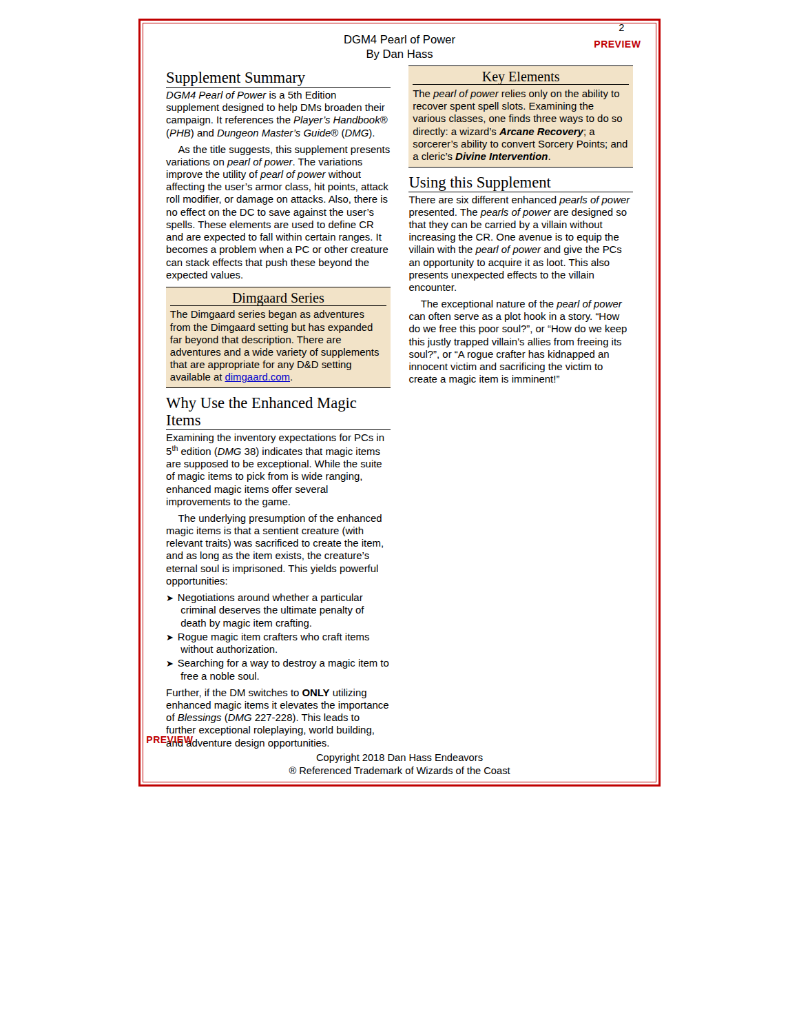2
PREVIEW
DGM4 Pearl of Power By Dan Hass
Supplement Summary
DGM4 Pearl of Power is a 5th Edition supplement designed to help DMs broaden their campaign. It references the Player’s Handbook® (PHB) and Dungeon Master’s Guide® (DMG).
As the title suggests, this supplement presents variations on pearl of power. The variations improve the utility of pearl of power without affecting the user’s armor class, hit points, attack roll modifier, or damage on attacks. Also, there is no effect on the DC to save against the user’s spells. These elements are used to define CR and are expected to fall within certain ranges. It becomes a problem when a PC or other creature can stack effects that push these beyond the expected values.
Dimgaard Series
The Dimgaard series began as adventures from the Dimgaard setting but has expanded far beyond that description. There are adventures and a wide variety of supplements that are appropriate for any D&D setting available at dimgaard.com.
Why Use the Enhanced Magic Items
Examining the inventory expectations for PCs in 5th edition (DMG 38) indicates that magic items are supposed to be exceptional. While the suite of magic items to pick from is wide ranging, enhanced magic items offer several improvements to the game.
The underlying presumption of the enhanced magic items is that a sentient creature (with relevant traits) was sacrificed to create the item, and as long as the item exists, the creature’s eternal soul is imprisoned. This yields powerful opportunities:
Negotiations around whether a particular criminal deserves the ultimate penalty of death by magic item crafting.
Rogue magic item crafters who craft items without authorization.
Searching for a way to destroy a magic item to free a noble soul.
Further, if the DM switches to ONLY utilizing enhanced magic items it elevates the importance of Blessings (DMG 227-228). This leads to further exceptional roleplaying, world building, and adventure design opportunities.
Key Elements
The pearl of power relies only on the ability to recover spent spell slots. Examining the various classes, one finds three ways to do so directly: a wizard’s Arcane Recovery; a sorcerer’s ability to convert Sorcery Points; and a cleric’s Divine Intervention.
Using this Supplement
There are six different enhanced pearls of power presented. The pearls of power are designed so that they can be carried by a villain without increasing the CR. One avenue is to equip the villain with the pearl of power and give the PCs an opportunity to acquire it as loot. This also presents unexpected effects to the villain encounter.
The exceptional nature of the pearl of power can often serve as a plot hook in a story. “How do we free this poor soul?”, or “How do we keep this justly trapped villain’s allies from freeing its soul?”, or “A rogue crafter has kidnapped an innocent victim and sacrificing the victim to create a magic item is imminent!”
PREVIEW
Copyright 2018 Dan Hass Endeavors
® Referenced Trademark of Wizards of the Coast